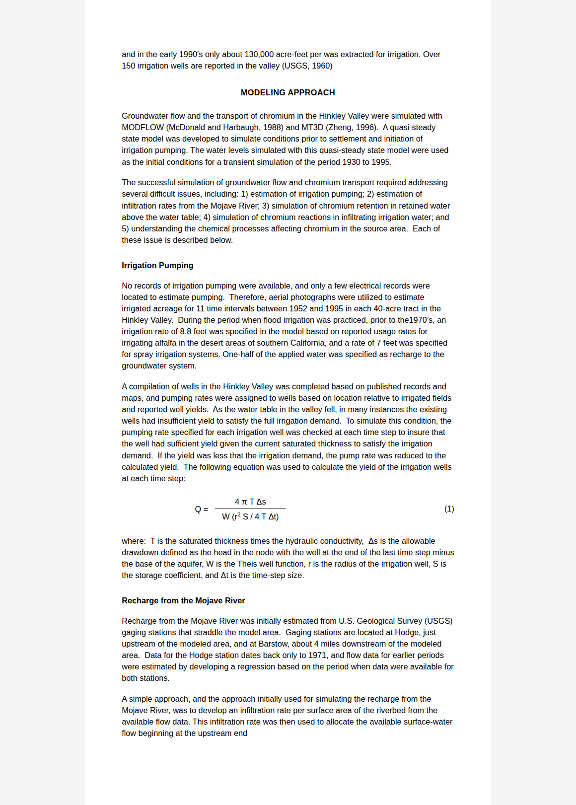and in the early 1990’s only about 130,000 acre-feet per was extracted for irrigation. Over 150 irrigation wells are reported in the valley (USGS, 1960)
MODELING APPROACH
Groundwater flow and the transport of chromium in the Hinkley Valley were simulated with MODFLOW (McDonald and Harbaugh, 1988) and MT3D (Zheng, 1996). A quasi-steady state model was developed to simulate conditions prior to settlement and initiation of irrigation pumping. The water levels simulated with this quasi-steady state model were used as the initial conditions for a transient simulation of the period 1930 to 1995.
The successful simulation of groundwater flow and chromium transport required addressing several difficult issues, including: 1) estimation of irrigation pumping; 2) estimation of infiltration rates from the Mojave River; 3) simulation of chromium retention in retained water above the water table; 4) simulation of chromium reactions in infiltrating irrigation water; and 5) understanding the chemical processes affecting chromium in the source area. Each of these issue is described below.
Irrigation Pumping
No records of irrigation pumping were available, and only a few electrical records were located to estimate pumping. Therefore, aerial photographs were utilized to estimate irrigated acreage for 11 time intervals between 1952 and 1995 in each 40-acre tract in the Hinkley Valley. During the period when flood irrigation was practiced, prior to the1970’s, an irrigation rate of 8.8 feet was specified in the model based on reported usage rates for irrigating alfalfa in the desert areas of southern California, and a rate of 7 feet was specified for spray irrigation systems. One-half of the applied water was specified as recharge to the groundwater system.
A compilation of wells in the Hinkley Valley was completed based on published records and maps, and pumping rates were assigned to wells based on location relative to irrigated fields and reported well yields. As the water table in the valley fell, in many instances the existing wells had insufficient yield to satisfy the full irrigation demand. To simulate this condition, the pumping rate specified for each irrigation well was checked at each time step to insure that the well had sufficient yield given the current saturated thickness to satisfy the irrigation demand. If the yield was less that the irrigation demand, the pump rate was reduced to the calculated yield. The following equation was used to calculate the yield of the irrigation wells at each time step:
Q = 4 π T Δs W (r2 S / 4 T Δt) (1)
where: T is the saturated thickness times the hydraulic conductivity, Δs is the allowable drawdown defined as the head in the node with the well at the end of the last time step minus the base of the aquifer, W is the Theis well function, r is the radius of the irrigation well, S is the storage coefficient, and Δt is the time-step size.
Recharge from the Mojave River
Recharge from the Mojave River was initially estimated from U.S. Geological Survey (USGS) gaging stations that straddle the model area. Gaging stations are located at Hodge, just upstream of the modeled area, and at Barstow, about 4 miles downstream of the modeled area. Data for the Hodge station dates back only to 1971, and flow data for earlier periods were estimated by developing a regression based on the period when data were available for both stations.
A simple approach, and the approach initially used for simulating the recharge from the Mojave River, was to develop an infiltration rate per surface area of the riverbed from the available flow data. This infiltration rate was then used to allocate the available surface-water flow beginning at the upstream end